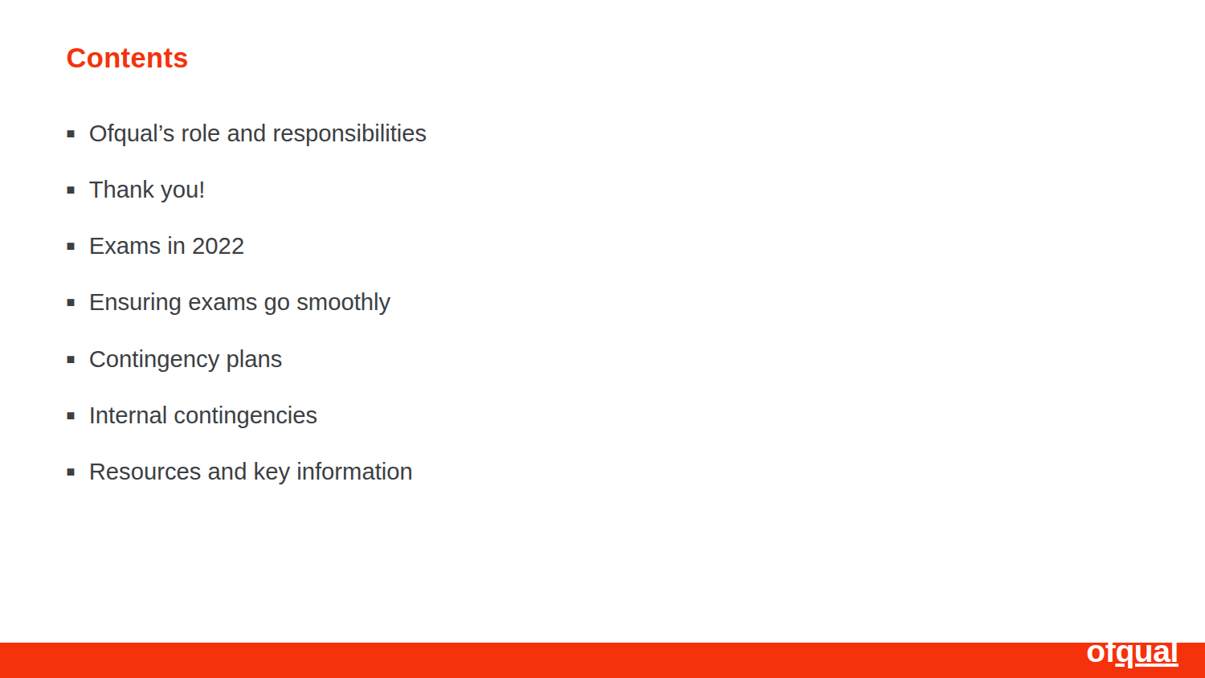Contents
Ofqual’s role and responsibilities
Thank you!
Exams in 2022
Ensuring exams go smoothly
Contingency plans
Internal contingencies
Resources and key information
ofqual